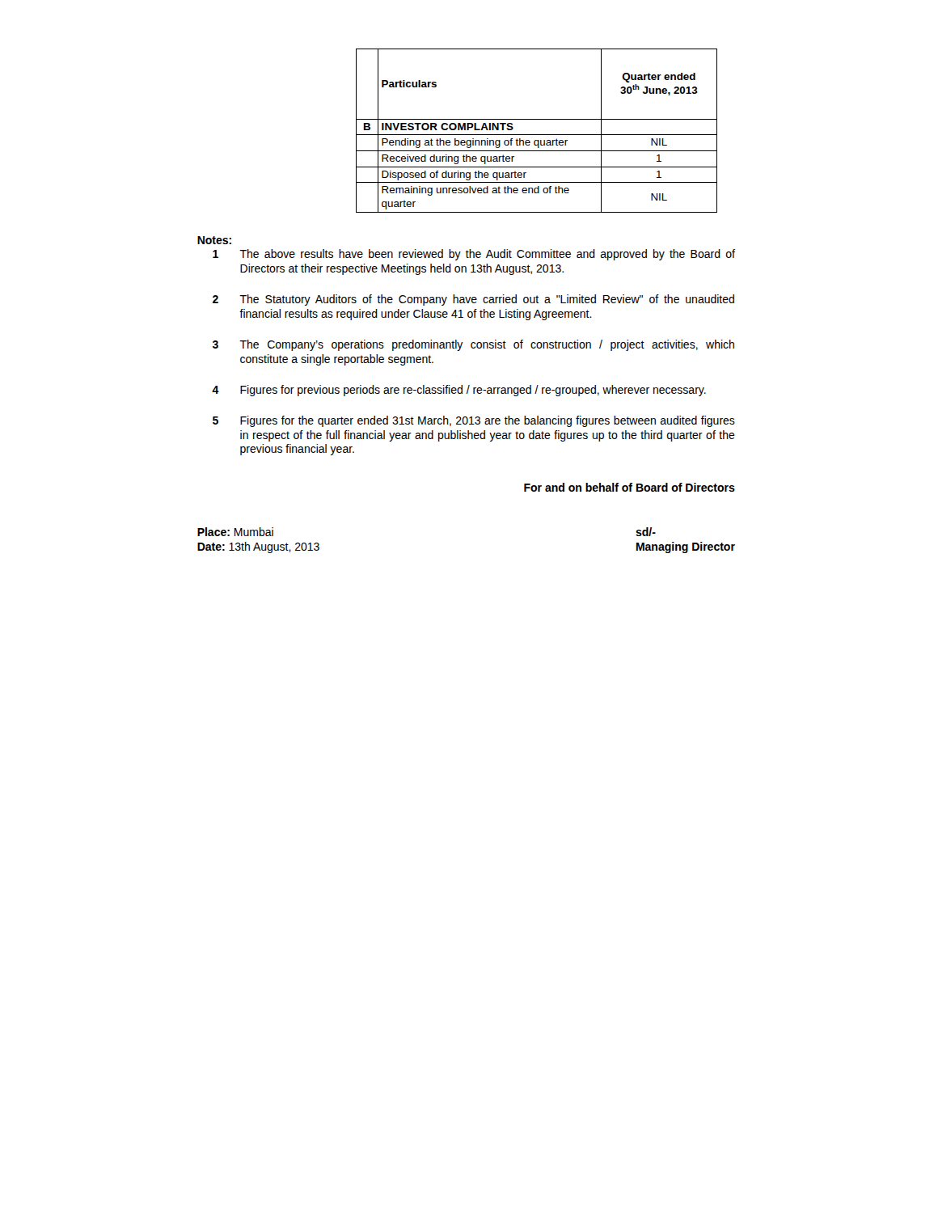| | Particulars | Quarter ended 30 th June, 2013 |
| B | INVESTOR COMPLAINTS | |
| | Pending at the beginning of the quarter | NIL |
| | Received during the quarter | 1 |
| | Disposed of during the quarter | 1 |
| | Remaining unresolved at the end of the quarter | NIL |
Notes:
1 The above results have been reviewed by the Audit Committee and approved by the Board of Directors at their respective Meetings held on 13th August, 2013.
2 The Statutory Auditors of the Company have carried out a "Limited Review" of the unaudited financial results as required under Clause 41 of the Listing Agreement.
3 The Company’s operations predominantly consist of construction / project activities, which constitute a single reportable segment.
4 Figures for previous periods are re-classified / re-arranged / re-grouped, wherever necessary.
5 Figures for the quarter ended 31st March, 2013 are the balancing figures between audited figures in respect of the full financial year and published year to date figures up to the third quarter of the previous financial year.
For and on behalf of Board of Directors
Place: Mumbai
Date: 13th August, 2013
sd/-
Managing Director